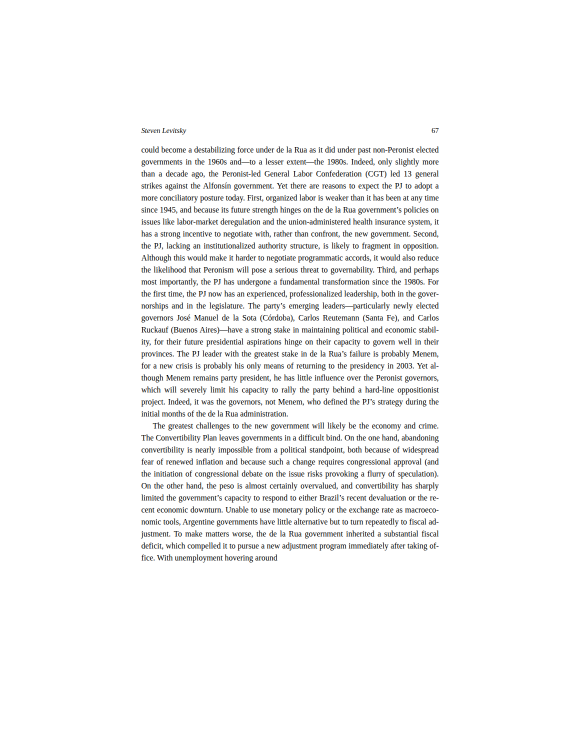Steven Levitsky 67
could become a destabilizing force under de la Rua as it did under past non-Peronist elected governments in the 1960s and—to a lesser extent—the 1980s. Indeed, only slightly more than a decade ago, the Peronist-led General Labor Confederation (CGT) led 13 general strikes against the Alfonsín government. Yet there are reasons to expect the PJ to adopt a more conciliatory posture today. First, organized labor is weaker than it has been at any time since 1945, and because its future strength hinges on the de la Rua government’s policies on issues like labor-market deregulation and the union-administered health insurance system, it has a strong incentive to negotiate with, rather than confront, the new government. Second, the PJ, lacking an institutionalized authority structure, is likely to fragment in opposition. Although this would make it harder to negotiate programmatic accords, it would also reduce the likelihood that Peronism will pose a serious threat to governability. Third, and perhaps most importantly, the PJ has undergone a fundamental transformation since the 1980s. For the first time, the PJ now has an experienced, professionalized leadership, both in the governorships and in the legislature. The party’s emerging leaders—particularly newly elected governors José Manuel de la Sota (Córdoba), Carlos Reutemann (Santa Fe), and Carlos Ruckauf (Buenos Aires)—have a strong stake in maintaining political and economic stability, for their future presidential aspirations hinge on their capacity to govern well in their provinces. The PJ leader with the greatest stake in de la Rua’s failure is probably Menem, for a new crisis is probably his only means of returning to the presidency in 2003. Yet although Menem remains party president, he has little influence over the Peronist governors, which will severely limit his capacity to rally the party behind a hard-line oppositionist project. Indeed, it was the governors, not Menem, who defined the PJ’s strategy during the initial months of the de la Rua administration.
The greatest challenges to the new government will likely be the economy and crime. The Convertibility Plan leaves governments in a difficult bind. On the one hand, abandoning convertibility is nearly impossible from a political standpoint, both because of widespread fear of renewed inflation and because such a change requires congressional approval (and the initiation of congressional debate on the issue risks provoking a flurry of speculation). On the other hand, the peso is almost certainly overvalued, and convertibility has sharply limited the government’s capacity to respond to either Brazil’s recent devaluation or the recent economic downturn. Unable to use monetary policy or the exchange rate as macroeconomic tools, Argentine governments have little alternative but to turn repeatedly to fiscal adjustment. To make matters worse, the de la Rua government inherited a substantial fiscal deficit, which compelled it to pursue a new adjustment program immediately after taking office. With unemployment hovering around